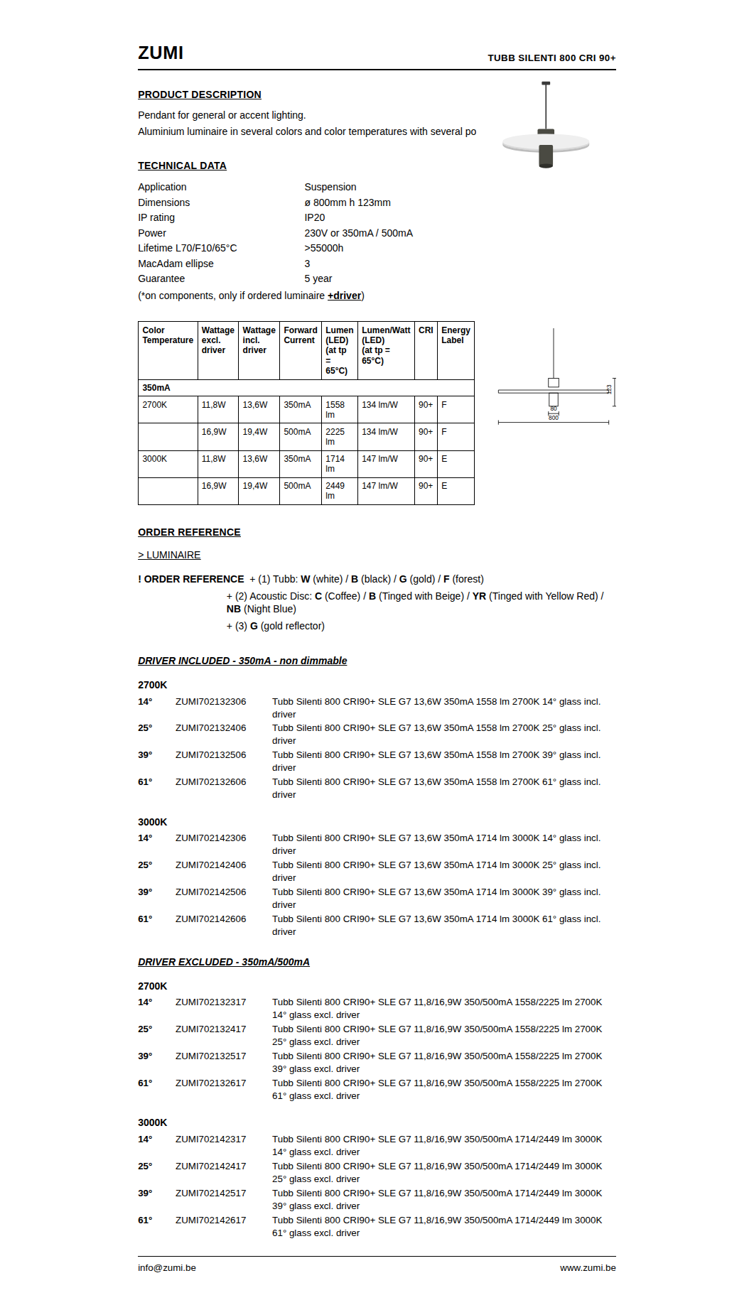ZUMI
TUBB SILENTI 800 CRI 90+
PRODUCT DESCRIPTION
Pendant for general or accent lighting.
Aluminium luminaire in several colors and color temperatures with several possible reflectors.
TECHNICAL DATA
| Application | Suspension |
| Dimensions | ø 800mm h 123mm |
| IP rating | IP20 |
| Power | 230V or 350mA / 500mA |
| Lifetime L70/F10/65°C | >55000h |
| MacAdam ellipse | 3 |
| Guarantee | 5 year |
(*on components, only if ordered luminaire +driver)
| Color Temperature | Wattage excl. driver | Wattage incl. driver | Forward Current | Lumen (LED) (at tp = 65°C) | Lumen/Watt (LED) (at tp = 65°C) | CRI | Energy Label |
| --- | --- | --- | --- | --- | --- | --- | --- |
| 350mA |
| 2700K | 11,8W | 13,6W | 350mA | 1558 lm | 134 lm/W | 90+ | F |
| | 16,9W | 19,4W | 500mA | 2225 lm | 134 lm/W | 90+ | F |
| 3000K | 11,8W | 13,6W | 350mA | 1714 lm | 147 lm/W | 90+ | E |
| | 16,9W | 19,4W | 500mA | 2449 lm | 147 lm/W | 90+ | E |
123 80 800
ORDER REFERENCE
> LUMINAIRE
! ORDER REFERENCE + (1) Tubb: W (white) / B (black) / G (gold) / F (forest)
+ (2) Acoustic Disc: C (Coffee) / B (Tinged with Beige) / YR (Tinged with Yellow Red) / NB (Night Blue)
+ (3) G (gold reflector)
DRIVER INCLUDED - 350mA - non dimmable
2700K
| 14° | ZUMI702132306 | Tubb Silenti 800 CRI90+ SLE G7 13,6W 350mA 1558 lm 2700K 14° glass incl. driver |
| 25° | ZUMI702132406 | Tubb Silenti 800 CRI90+ SLE G7 13,6W 350mA 1558 lm 2700K 25° glass incl. driver |
| 39° | ZUMI702132506 | Tubb Silenti 800 CRI90+ SLE G7 13,6W 350mA 1558 lm 2700K 39° glass incl. driver |
| 61° | ZUMI702132606 | Tubb Silenti 800 CRI90+ SLE G7 13,6W 350mA 1558 lm 2700K 61° glass incl. driver |
3000K
| 14° | ZUMI702142306 | Tubb Silenti 800 CRI90+ SLE G7 13,6W 350mA 1714 lm 3000K 14° glass incl. driver |
| 25° | ZUMI702142406 | Tubb Silenti 800 CRI90+ SLE G7 13,6W 350mA 1714 lm 3000K 25° glass incl. driver |
| 39° | ZUMI702142506 | Tubb Silenti 800 CRI90+ SLE G7 13,6W 350mA 1714 lm 3000K 39° glass incl. driver |
| 61° | ZUMI702142606 | Tubb Silenti 800 CRI90+ SLE G7 13,6W 350mA 1714 lm 3000K 61° glass incl. driver |
DRIVER EXCLUDED - 350mA/500mA
2700K
| 14° | ZUMI702132317 | Tubb Silenti 800 CRI90+ SLE G7 11,8/16,9W 350/500mA 1558/2225 lm 2700K 14° glass excl. driver |
| 25° | ZUMI702132417 | Tubb Silenti 800 CRI90+ SLE G7 11,8/16,9W 350/500mA 1558/2225 lm 2700K 25° glass excl. driver |
| 39° | ZUMI702132517 | Tubb Silenti 800 CRI90+ SLE G7 11,8/16,9W 350/500mA 1558/2225 lm 2700K 39° glass excl. driver |
| 61° | ZUMI702132617 | Tubb Silenti 800 CRI90+ SLE G7 11,8/16,9W 350/500mA 1558/2225 lm 2700K 61° glass excl. driver |
3000K
| 14° | ZUMI702142317 | Tubb Silenti 800 CRI90+ SLE G7 11,8/16,9W 350/500mA 1714/2449 lm 3000K 14° glass excl. driver |
| 25° | ZUMI702142417 | Tubb Silenti 800 CRI90+ SLE G7 11,8/16,9W 350/500mA 1714/2449 lm 3000K 25° glass excl. driver |
| 39° | ZUMI702142517 | Tubb Silenti 800 CRI90+ SLE G7 11,8/16,9W 350/500mA 1714/2449 lm 3000K 39° glass excl. driver |
| 61° | ZUMI702142617 | Tubb Silenti 800 CRI90+ SLE G7 11,8/16,9W 350/500mA 1714/2449 lm 3000K 61° glass excl. driver |
info@zumi.be
www.zumi.be